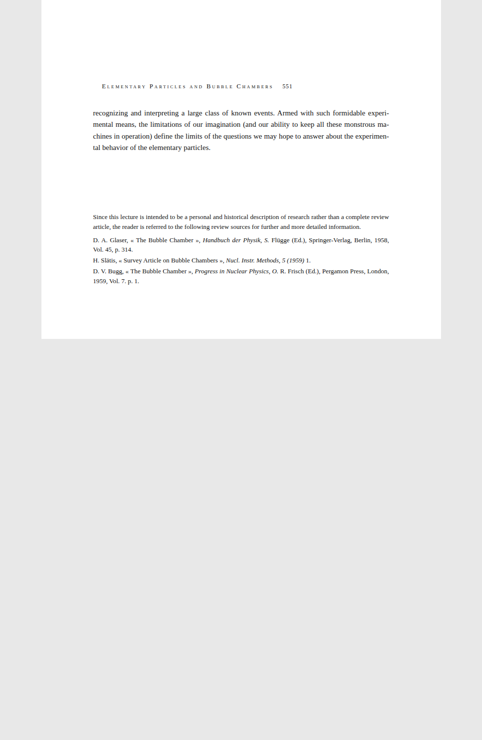Elementary Particles and Bubble Chambers 551
recognizing and interpreting a large class of known events. Armed with such formidable experimental means, the limitations of our imagination (and our ability to keep all these monstrous machines in operation) define the limits of the questions we may hope to answer about the experimental behavior of the elementary particles.
Since this lecture is intended to be a personal and historical description of research rather than a complete review article, the reader is referred to the following review sources for further and more detailed information.
D. A. Glaser, « The Bubble Chamber », Handbuch der Physik, S. Flügge (Ed.), Springer-Verlag, Berlin, 1958, Vol. 45, p. 314.
H. Slätis, « Survey Article on Bubble Chambers », Nucl. Instr. Methods, 5 (1959) 1.
D. V. Bugg, « The Bubble Chamber », Progress in Nuclear Physics, O. R. Frisch (Ed.), Pergamon Press, London, 1959, Vol. 7. p. 1.